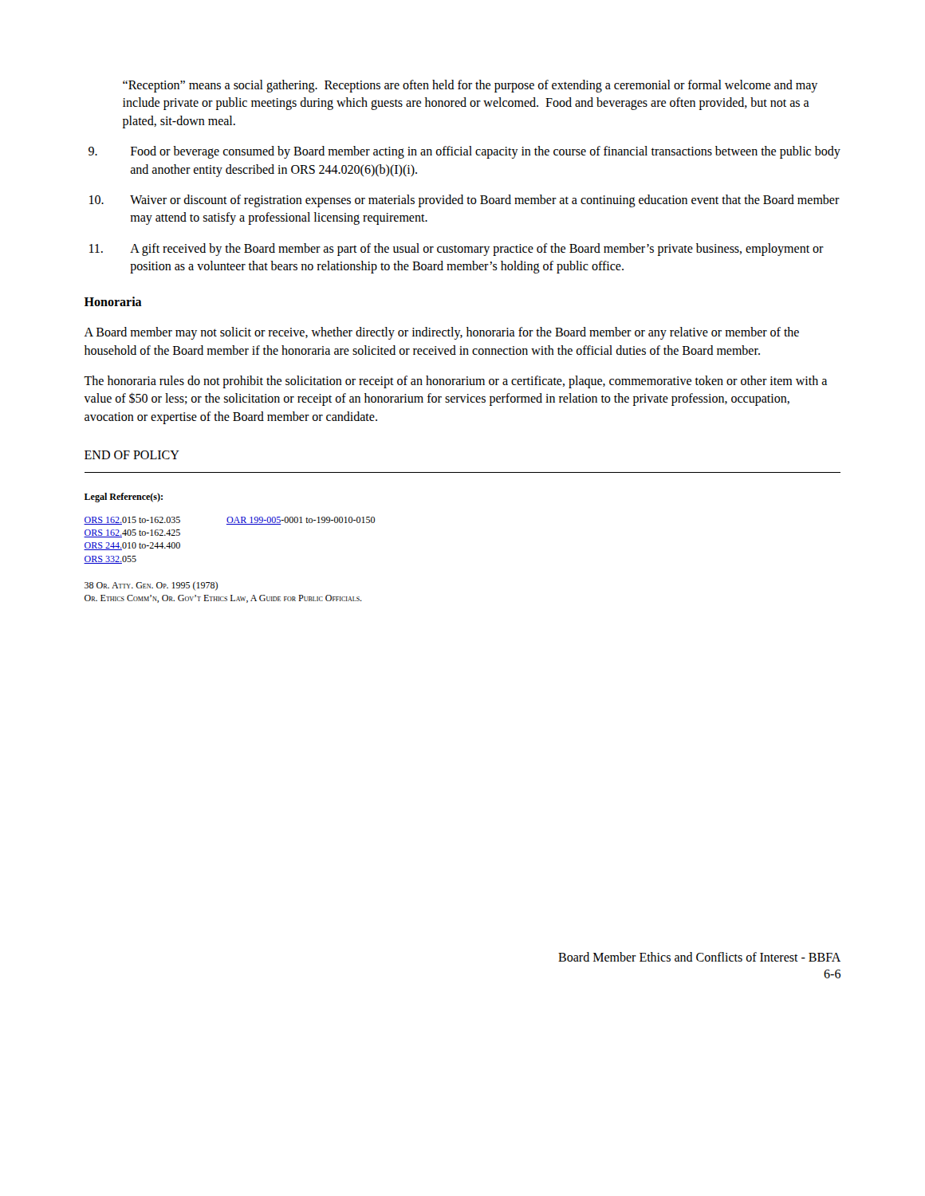“Reception” means a social gathering. Receptions are often held for the purpose of extending a ceremonial or formal welcome and may include private or public meetings during which guests are honored or welcomed. Food and beverages are often provided, but not as a plated, sit-down meal.
9.
Food or beverage consumed by Board member acting in an official capacity in the course of financial transactions between the public body and another entity described in ORS 244.020(6)(b)(I)(i).
10.
Waiver or discount of registration expenses or materials provided to Board member at a continuing education event that the Board member may attend to satisfy a professional licensing requirement.
11.
A gift received by the Board member as part of the usual or customary practice of the Board member’s private business, employment or position as a volunteer that bears no relationship to the Board member’s holding of public office.
Honoraria
A Board member may not solicit or receive, whether directly or indirectly, honoraria for the Board member or any relative or member of the household of the Board member if the honoraria are solicited or received in connection with the official duties of the Board member.
The honoraria rules do not prohibit the solicitation or receipt of an honorarium or a certificate, plaque, commemorative token or other item with a value of $50 or less; or the solicitation or receipt of an honorarium for services performed in relation to the private profession, occupation, avocation or expertise of the Board member or candidate.
END OF POLICY
Legal Reference(s):
| ORS 162. 015 to-162.035 | OAR 199-005 -0001 to-199-0010-0150 |
| ORS 162. 405 to-162.425 | |
| ORS 244. 010 to-244.400 | |
| ORS 332. 055 | |
38 Or. Atty. Gen. Op. 1995 (1978)
Or. Ethics Comm’n, Or. Gov’t Ethics Law, A Guide for Public Officials.
Board Member Ethics and Conflicts of Interest - BBFA
6-6